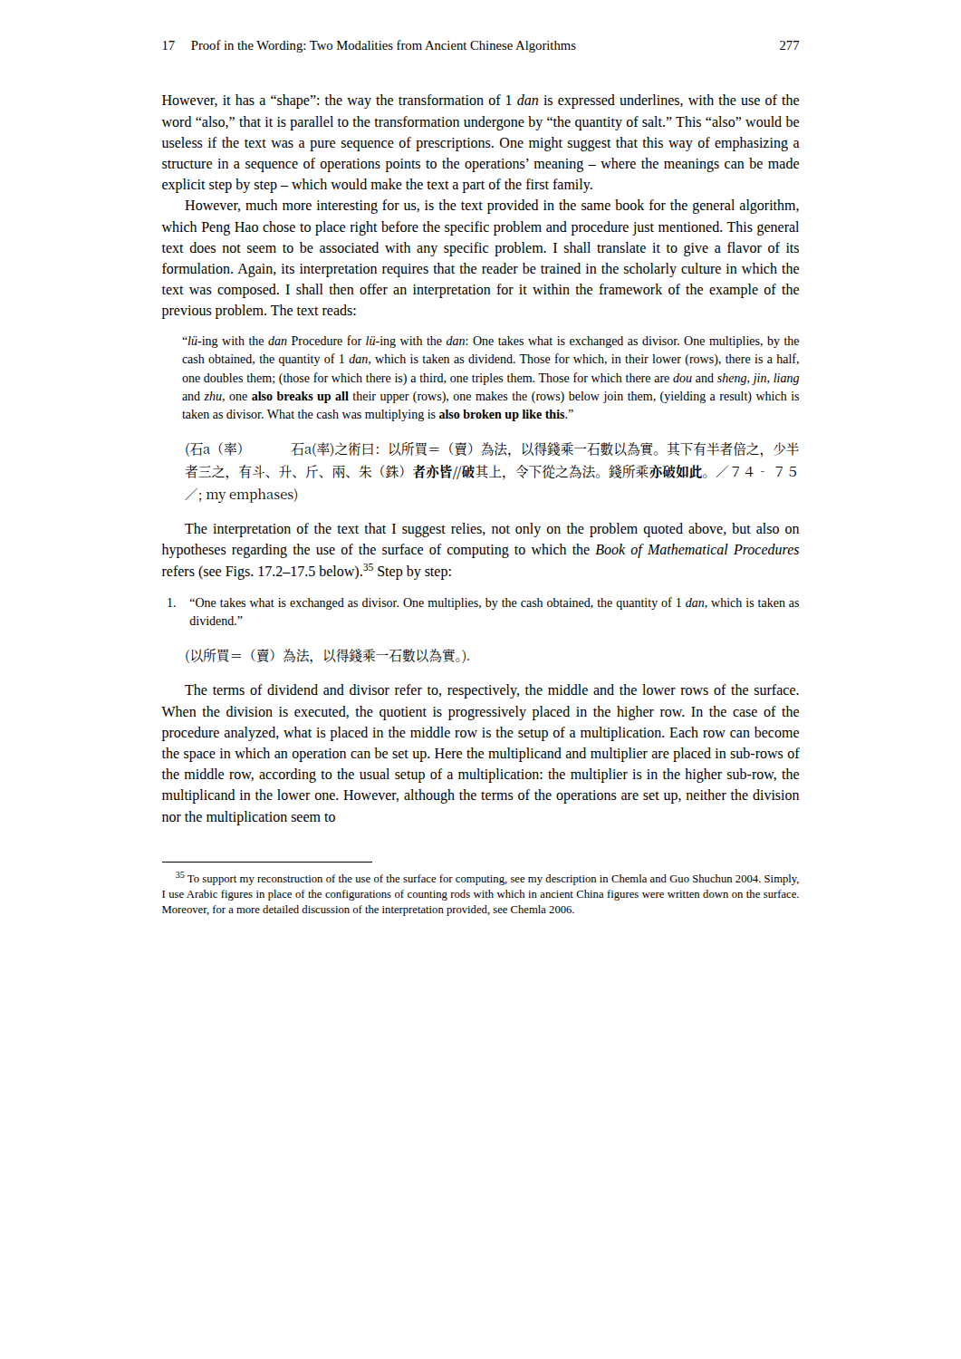17 Proof in the Wording: Two Modalities from Ancient Chinese Algorithms 277
However, it has a “shape”: the way the transformation of 1 dan is expressed underlines, with the use of the word “also,” that it is parallel to the transformation undergone by “the quantity of salt.” This “also” would be useless if the text was a pure sequence of prescriptions. One might suggest that this way of emphasizing a structure in a sequence of operations points to the operations’ meaning – where the meanings can be made explicit step by step – which would make the text a part of the first family.
However, much more interesting for us, is the text provided in the same book for the general algorithm, which Peng Hao chose to place right before the specific problem and procedure just mentioned. This general text does not seem to be associated with any specific problem. I shall translate it to give a flavor of its formulation. Again, its interpretation requires that the reader be trained in the scholarly culture in which the text was composed. I shall then offer an interpretation for it within the framework of the example of the previous problem. The text reads:
“lü-ing with the dan Procedure for lü-ing with the dan: One takes what is exchanged as divisor. One multiplies, by the cash obtained, the quantity of 1 dan, which is taken as dividend. Those for which, in their lower (rows), there is a half, one doubles them; (those for which there is) a third, one triples them. Those for which there are dou and sheng, jin, liang and zhu, one also breaks up all their upper (rows), one makes the (rows) below join them, (yielding a result) which is taken as divisor. What the cash was multiplying is also broken up like this.”
(石a（率） 石a(率)之術曰：以所買＝（賣）為法，以得錢乘一石數以為實。其下有半者倍之，少半者三之，有斗、升、斤、兩、朱（銖）者亦皆//破其上，令下從之為法。錢所乘亦破如此。／７４‐ ７５／; my emphases)
The interpretation of the text that I suggest relies, not only on the problem quoted above, but also on hypotheses regarding the use of the surface of computing to which the Book of Mathematical Procedures refers (see Figs. 17.2–17.5 below).35 Step by step:
“One takes what is exchanged as divisor. One multiplies, by the cash obtained, the quantity of 1 dan, which is taken as dividend.”
(以所買＝（賣）為法，以得錢乘一石數以為實。).
The terms of dividend and divisor refer to, respectively, the middle and the lower rows of the surface. When the division is executed, the quotient is progressively placed in the higher row. In the case of the procedure analyzed, what is placed in the middle row is the setup of a multiplication. Each row can become the space in which an operation can be set up. Here the multiplicand and multiplier are placed in sub-rows of the middle row, according to the usual setup of a multiplication: the multiplier is in the higher sub-row, the multiplicand in the lower one. However, although the terms of the operations are set up, neither the division nor the multiplication seem to
35 To support my reconstruction of the use of the surface for computing, see my description in Chemla and Guo Shuchun 2004. Simply, I use Arabic figures in place of the configurations of counting rods with which in ancient China figures were written down on the surface. Moreover, for a more detailed discussion of the interpretation provided, see Chemla 2006.